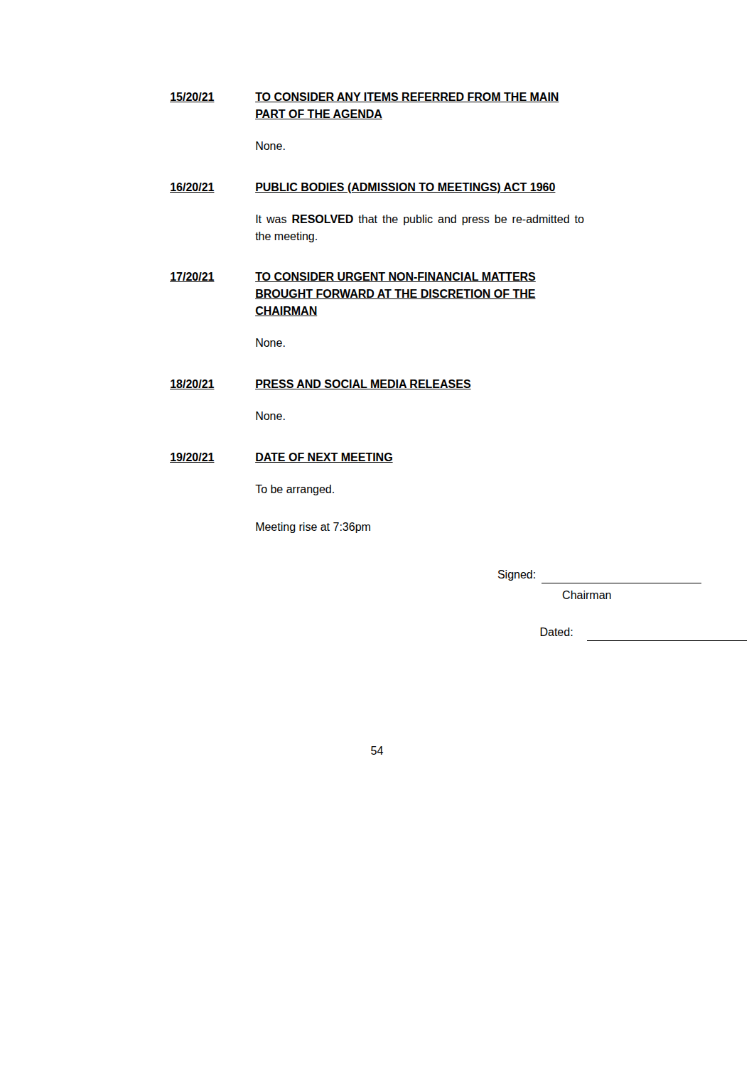15/20/21
TO CONSIDER ANY ITEMS REFERRED FROM THE MAIN PART OF THE AGENDA
None.
16/20/21
PUBLIC BODIES (ADMISSION TO MEETINGS) ACT 1960
It was RESOLVED that the public and press be re-admitted to the meeting.
17/20/21
TO CONSIDER URGENT NON-FINANCIAL MATTERS BROUGHT FORWARD AT THE DISCRETION OF THE CHAIRMAN
None.
18/20/21
PRESS AND SOCIAL MEDIA RELEASES
None.
19/20/21
DATE OF NEXT MEETING
To be arranged.
Meeting rise at 7:36pm
Signed:
Chairman
Dated:
54